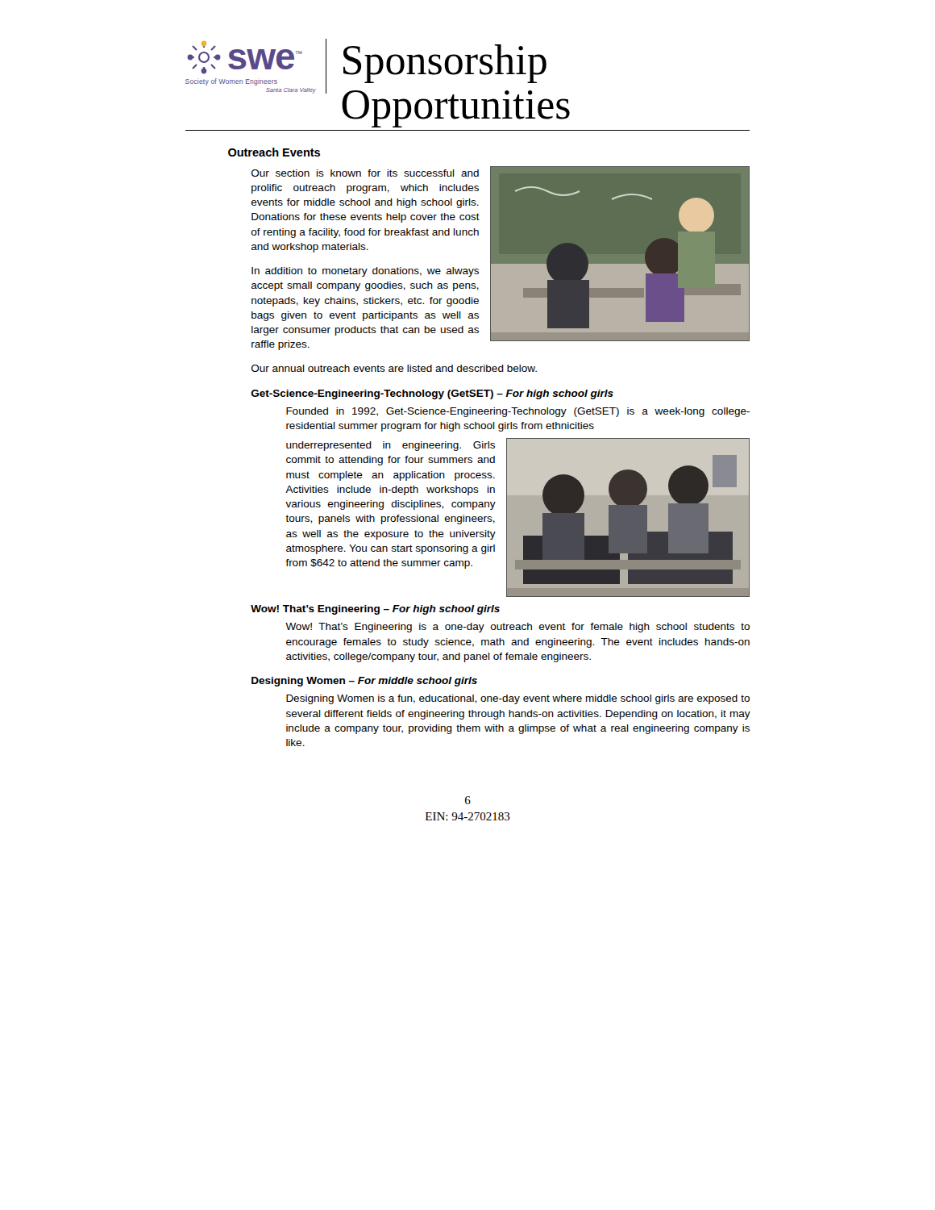swe™
Society of Women Engineers
Santa Clara Valley
Sponsorship Opportunities
Outreach Events
Our section is known for its successful and prolific outreach program, which includes events for middle school and high school girls. Donations for these events help cover the cost of renting a facility, food for breakfast and lunch and workshop materials.
In addition to monetary donations, we always accept small company goodies, such as pens, notepads, key chains, stickers, etc. for goodie bags given to event participants as well as larger consumer products that can be used as raffle prizes.
Our annual outreach events are listed and described below.
Get-Science-Engineering-Technology (GetSET) – For high school girls
Founded in 1992, Get-Science-Engineering-Technology (GetSET) is a week-long college-residential summer program for high school girls from ethnicities
underrepresented in engineering. Girls commit to attending for four summers and must complete an application process. Activities include in-depth workshops in various engineering disciplines, company tours, panels with professional engineers, as well as the exposure to the university atmosphere. You can start sponsoring a girl from $642 to attend the summer camp.
Wow! That’s Engineering – For high school girls
Wow! That’s Engineering is a one-day outreach event for female high school students to encourage females to study science, math and engineering. The event includes hands-on activities, college/company tour, and panel of female engineers.
Designing Women – For middle school girls
Designing Women is a fun, educational, one-day event where middle school girls are exposed to several different fields of engineering through hands-on activities. Depending on location, it may include a company tour, providing them with a glimpse of what a real engineering company is like.
6
EIN: 94-2702183